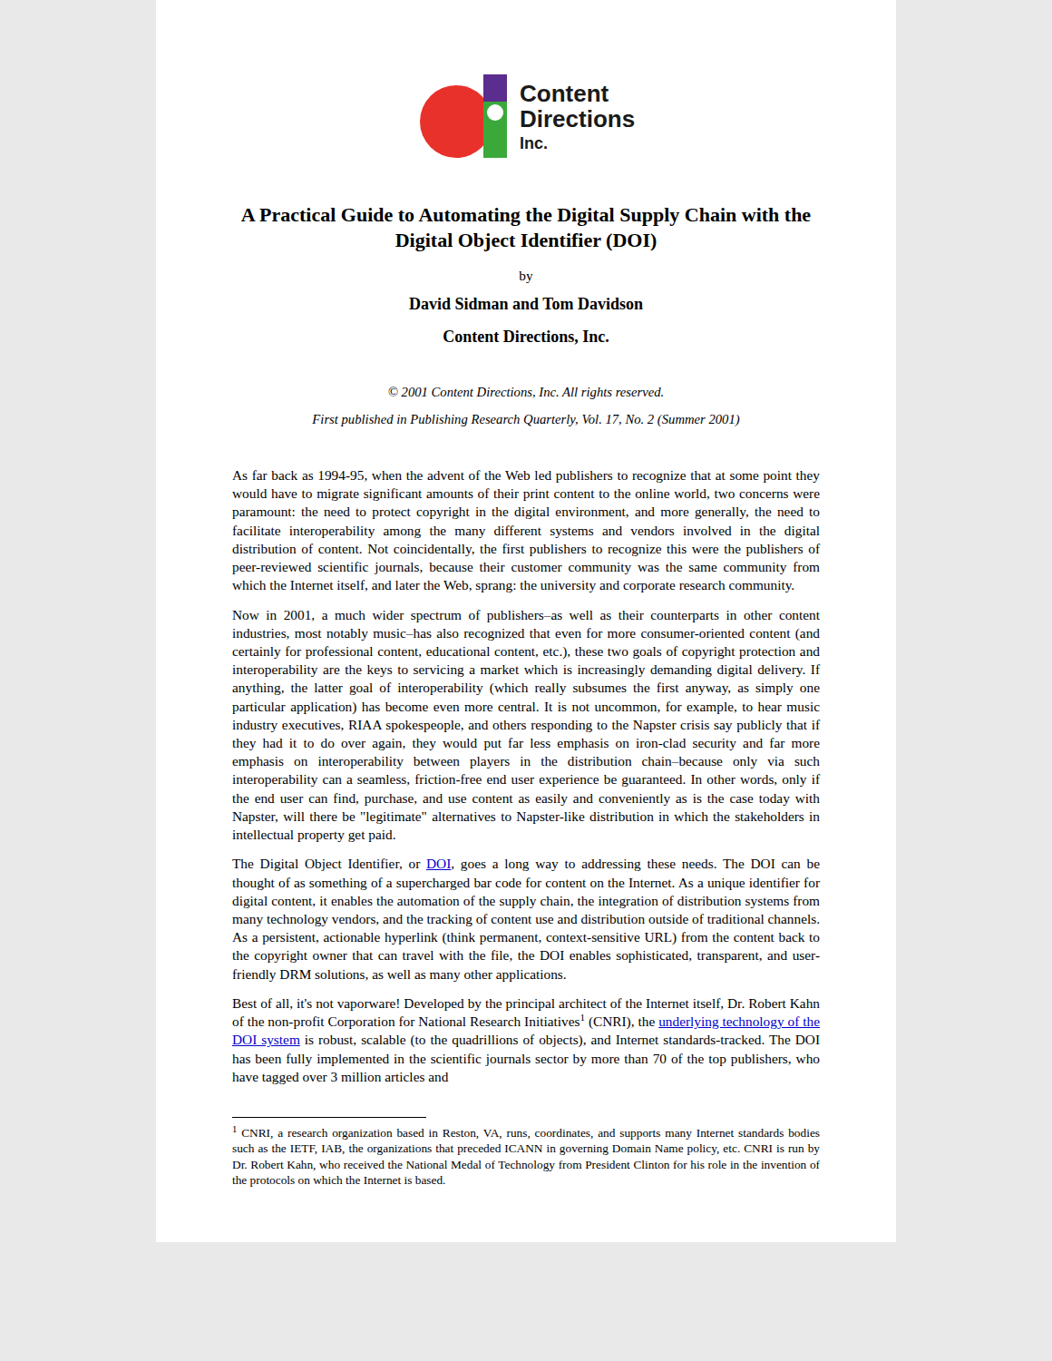Content Directions Inc.
A Practical Guide to Automating the Digital Supply Chain with the
Digital Object Identifier (DOI)
by
David Sidman and Tom Davidson
Content Directions, Inc.
© 2001 Content Directions, Inc. All rights reserved.
First published in Publishing Research Quarterly, Vol. 17, No. 2 (Summer 2001)
As far back as 1994-95, when the advent of the Web led publishers to recognize that at some point they would have to migrate significant amounts of their print content to the online world, two concerns were paramount: the need to protect copyright in the digital environment, and more generally, the need to facilitate interoperability among the many different systems and vendors involved in the digital distribution of content. Not coincidentally, the first publishers to recognize this were the publishers of peer-reviewed scientific journals, because their customer community was the same community from which the Internet itself, and later the Web, sprang: the university and corporate research community.
Now in 2001, a much wider spectrum of publishers–as well as their counterparts in other content industries, most notably music–has also recognized that even for more consumer-oriented content (and certainly for professional content, educational content, etc.), these two goals of copyright protection and interoperability are the keys to servicing a market which is increasingly demanding digital delivery. If anything, the latter goal of interoperability (which really subsumes the first anyway, as simply one particular application) has become even more central. It is not uncommon, for example, to hear music industry executives, RIAA spokespeople, and others responding to the Napster crisis say publicly that if they had it to do over again, they would put far less emphasis on iron-clad security and far more emphasis on interoperability between players in the distribution chain–because only via such interoperability can a seamless, friction-free end user experience be guaranteed. In other words, only if the end user can find, purchase, and use content as easily and conveniently as is the case today with Napster, will there be "legitimate" alternatives to Napster-like distribution in which the stakeholders in intellectual property get paid.
The Digital Object Identifier, or DOI, goes a long way to addressing these needs. The DOI can be thought of as something of a supercharged bar code for content on the Internet. As a unique identifier for digital content, it enables the automation of the supply chain, the integration of distribution systems from many technology vendors, and the tracking of content use and distribution outside of traditional channels. As a persistent, actionable hyperlink (think permanent, context-sensitive URL) from the content back to the copyright owner that can travel with the file, the DOI enables sophisticated, transparent, and user-friendly DRM solutions, as well as many other applications.
Best of all, it's not vaporware! Developed by the principal architect of the Internet itself, Dr. Robert Kahn of the non-profit Corporation for National Research Initiatives1 (CNRI), the underlying technology of the DOI system is robust, scalable (to the quadrillions of objects), and Internet standards-tracked. The DOI has been fully implemented in the scientific journals sector by more than 70 of the top publishers, who have tagged over 3 million articles and
1 CNRI, a research organization based in Reston, VA, runs, coordinates, and supports many Internet standards bodies such as the IETF, IAB, the organizations that preceded ICANN in governing Domain Name policy, etc. CNRI is run by Dr. Robert Kahn, who received the National Medal of Technology from President Clinton for his role in the invention of the protocols on which the Internet is based.